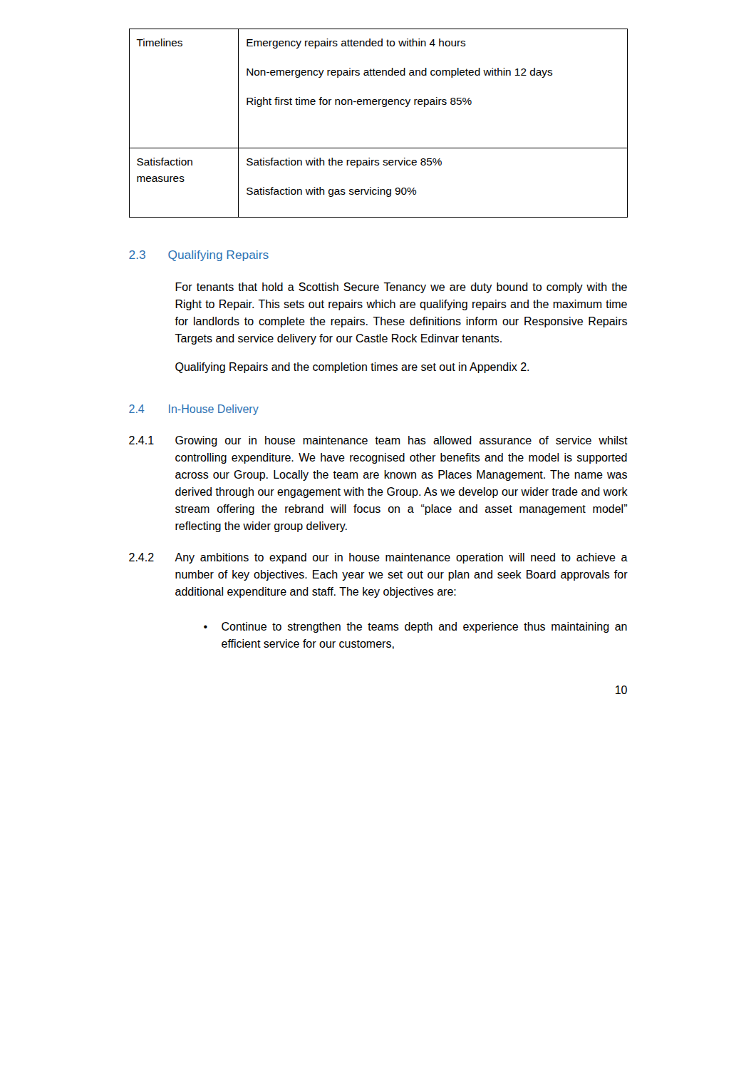| Timelines | Emergency repairs attended to within 4 hours Non-emergency repairs attended and completed within 12 days Right first time for non-emergency repairs 85% |
| Satisfaction measures | Satisfaction with the repairs service 85% Satisfaction with gas servicing 90% |
2.3 Qualifying Repairs
For tenants that hold a Scottish Secure Tenancy we are duty bound to comply with the Right to Repair. This sets out repairs which are qualifying repairs and the maximum time for landlords to complete the repairs. These definitions inform our Responsive Repairs Targets and service delivery for our Castle Rock Edinvar tenants.
Qualifying Repairs and the completion times are set out in Appendix 2.
2.4 In-House Delivery
2.4.1
Growing our in house maintenance team has allowed assurance of service whilst controlling expenditure. We have recognised other benefits and the model is supported across our Group. Locally the team are known as Places Management. The name was derived through our engagement with the Group. As we develop our wider trade and work stream offering the rebrand will focus on a “place and asset management model” reflecting the wider group delivery.
2.4.2
Any ambitions to expand our in house maintenance operation will need to achieve a number of key objectives. Each year we set out our plan and seek Board approvals for additional expenditure and staff. The key objectives are:
Continue to strengthen the teams depth and experience thus maintaining an efficient service for our customers,
10